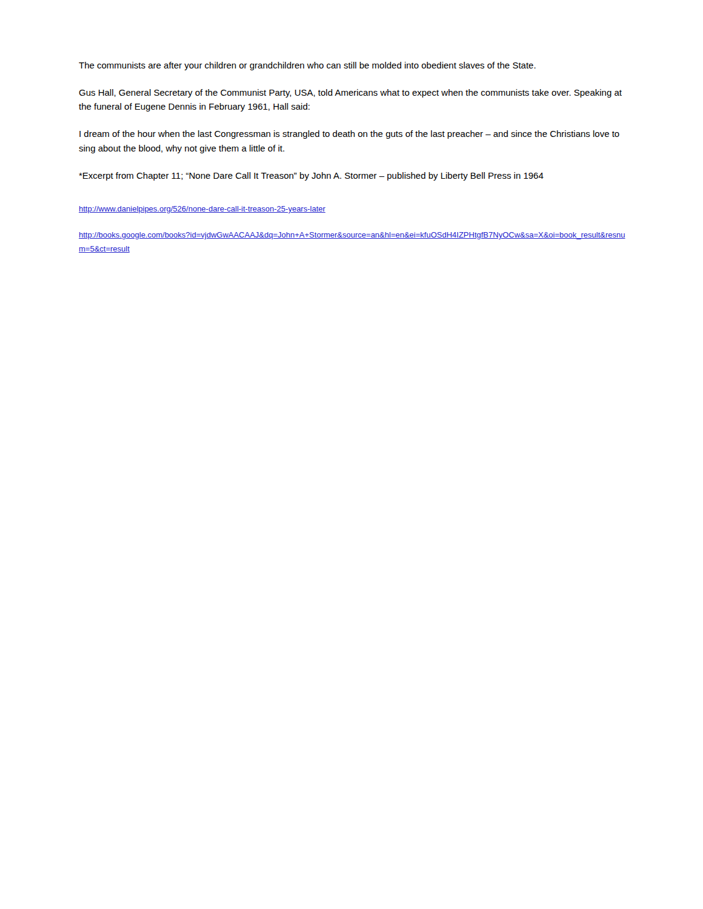The communists are after your children or grandchildren who can still be molded into obedient slaves of the State.
Gus Hall, General Secretary of the Communist Party, USA, told Americans what to expect when the communists take over. Speaking at the funeral of Eugene Dennis in February 1961, Hall said:
I dream of the hour when the last Congressman is strangled to death on the guts of the last preacher – and since the Christians love to sing about the blood, why not give them a little of it.
*Excerpt from Chapter 11; “None Dare Call It Treason” by John A. Stormer – published by Liberty Bell Press in 1964
http://www.danielpipes.org/526/none-dare-call-it-treason-25-years-later
http://books.google.com/books?id=vjdwGwAACAAJ&dq=John+A+Stormer&source=an&hl=en&ei=kfuOSdH4IZPHtgfB7NyOCw&sa=X&oi=book_result&resnum=5&ct=result